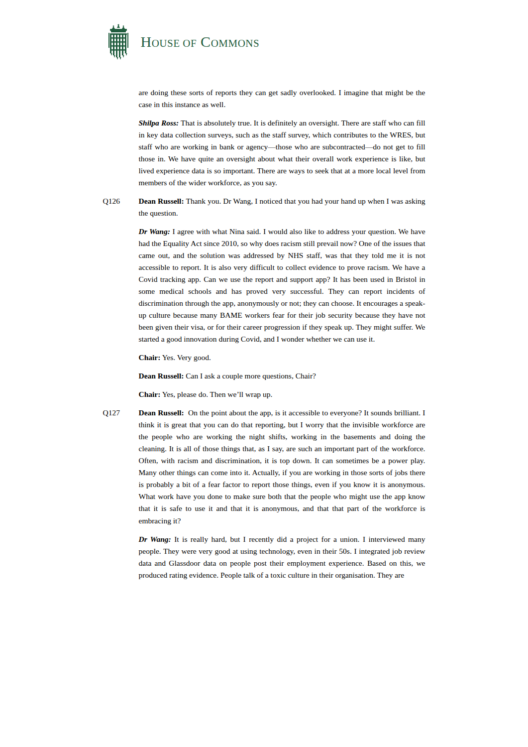HOUSE OF COMMONS
are doing these sorts of reports they can get sadly overlooked. I imagine that might be the case in this instance as well.
Shilpa Ross: That is absolutely true. It is definitely an oversight. There are staff who can fill in key data collection surveys, such as the staff survey, which contributes to the WRES, but staff who are working in bank or agency—those who are subcontracted—do not get to fill those in. We have quite an oversight about what their overall work experience is like, but lived experience data is so important. There are ways to seek that at a more local level from members of the wider workforce, as you say.
Q126
Dean Russell: Thank you. Dr Wang, I noticed that you had your hand up when I was asking the question.
Dr Wang: I agree with what Nina said. I would also like to address your question. We have had the Equality Act since 2010, so why does racism still prevail now? One of the issues that came out, and the solution was addressed by NHS staff, was that they told me it is not accessible to report. It is also very difficult to collect evidence to prove racism. We have a Covid tracking app. Can we use the report and support app? It has been used in Bristol in some medical schools and has proved very successful. They can report incidents of discrimination through the app, anonymously or not; they can choose. It encourages a speak-up culture because many BAME workers fear for their job security because they have not been given their visa, or for their career progression if they speak up. They might suffer. We started a good innovation during Covid, and I wonder whether we can use it.
Chair: Yes. Very good.
Dean Russell: Can I ask a couple more questions, Chair?
Chair: Yes, please do. Then we’ll wrap up.
Q127
Dean Russell: On the point about the app, is it accessible to everyone? It sounds brilliant. I think it is great that you can do that reporting, but I worry that the invisible workforce are the people who are working the night shifts, working in the basements and doing the cleaning. It is all of those things that, as I say, are such an important part of the workforce. Often, with racism and discrimination, it is top down. It can sometimes be a power play. Many other things can come into it. Actually, if you are working in those sorts of jobs there is probably a bit of a fear factor to report those things, even if you know it is anonymous. What work have you done to make sure both that the people who might use the app know that it is safe to use it and that it is anonymous, and that that part of the workforce is embracing it?
Dr Wang: It is really hard, but I recently did a project for a union. I interviewed many people. They were very good at using technology, even in their 50s. I integrated job review data and Glassdoor data on people post their employment experience. Based on this, we produced rating evidence. People talk of a toxic culture in their organisation. They are